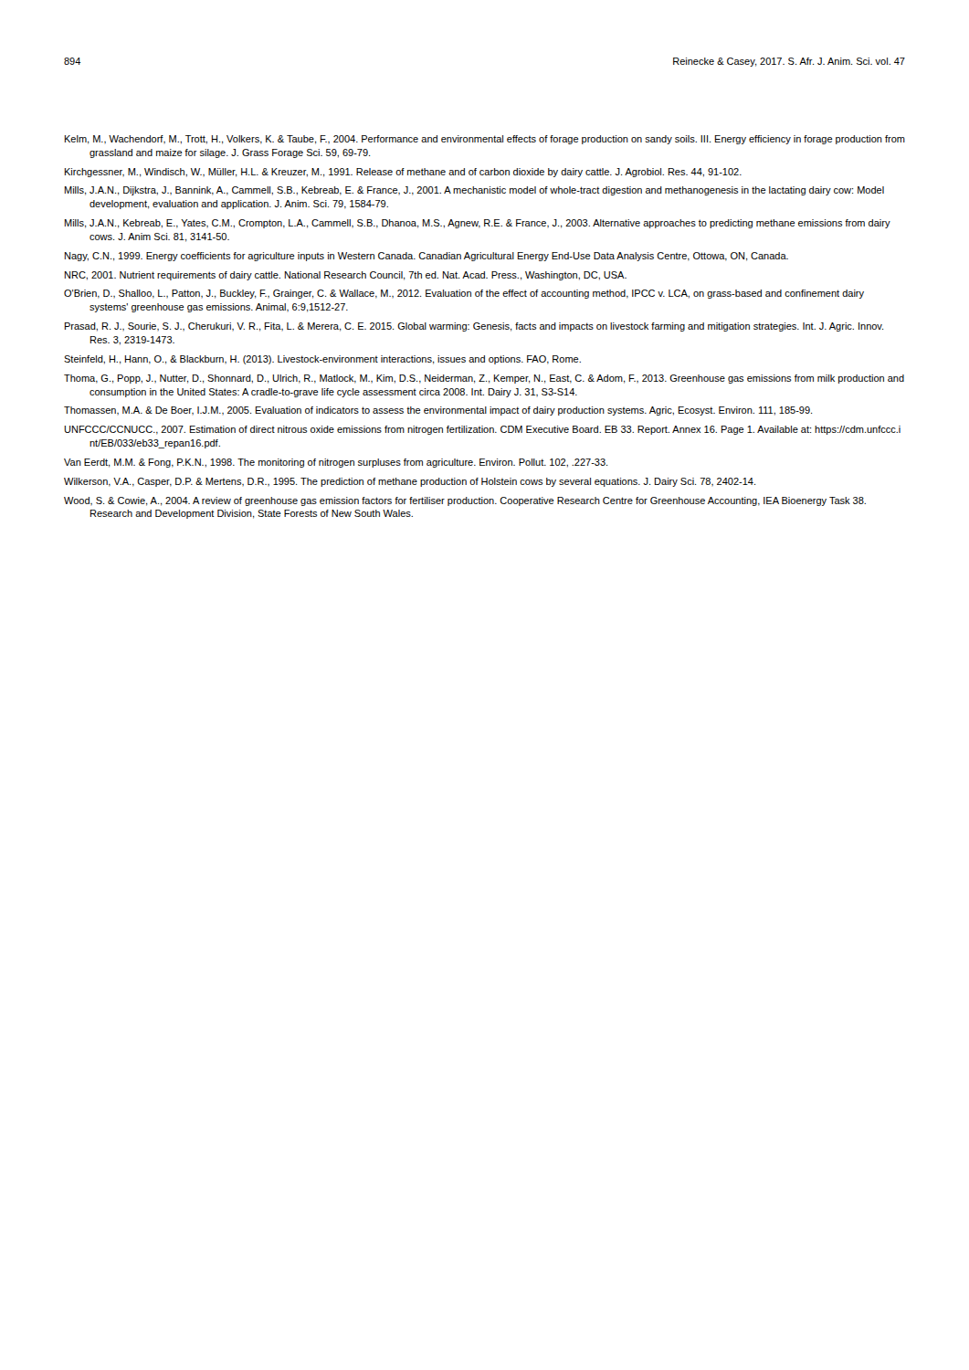894 Reinecke & Casey, 2017. S. Afr. J. Anim. Sci. vol. 47
Kelm, M., Wachendorf, M., Trott, H., Volkers, K. & Taube, F., 2004. Performance and environmental effects of forage production on sandy soils. III. Energy efficiency in forage production from grassland and maize for silage. J. Grass Forage Sci. 59, 69-79.
Kirchgessner, M., Windisch, W., Müller, H.L. & Kreuzer, M., 1991. Release of methane and of carbon dioxide by dairy cattle. J. Agrobiol. Res. 44, 91-102.
Mills, J.A.N., Dijkstra, J., Bannink, A., Cammell, S.B., Kebreab, E. & France, J., 2001. A mechanistic model of whole-tract digestion and methanogenesis in the lactating dairy cow: Model development, evaluation and application. J. Anim. Sci. 79, 1584-79.
Mills, J.A.N., Kebreab, E., Yates, C.M., Crompton, L.A., Cammell, S.B., Dhanoa, M.S., Agnew, R.E. & France, J., 2003. Alternative approaches to predicting methane emissions from dairy cows. J. Anim Sci. 81, 3141-50.
Nagy, C.N., 1999. Energy coefficients for agriculture inputs in Western Canada. Canadian Agricultural Energy End-Use Data Analysis Centre, Ottowa, ON, Canada.
NRC, 2001. Nutrient requirements of dairy cattle. National Research Council, 7th ed. Nat. Acad. Press., Washington, DC, USA.
O'Brien, D., Shalloo, L., Patton, J., Buckley, F., Grainger, C. & Wallace, M., 2012. Evaluation of the effect of accounting method, IPCC v. LCA, on grass-based and confinement dairy systems' greenhouse gas emissions. Animal, 6:9,1512-27.
Prasad, R. J., Sourie, S. J., Cherukuri, V. R., Fita, L. & Merera, C. E. 2015. Global warming: Genesis, facts and impacts on livestock farming and mitigation strategies. Int. J. Agric. Innov. Res. 3, 2319-1473.
Steinfeld, H., Hann, O., & Blackburn, H. (2013). Livestock-environment interactions, issues and options. FAO, Rome.
Thoma, G., Popp, J., Nutter, D., Shonnard, D., Ulrich, R., Matlock, M., Kim, D.S., Neiderman, Z., Kemper, N., East, C. & Adom, F., 2013. Greenhouse gas emissions from milk production and consumption in the United States: A cradle-to-grave life cycle assessment circa 2008. Int. Dairy J. 31, S3-S14.
Thomassen, M.A. & De Boer, I.J.M., 2005. Evaluation of indicators to assess the environmental impact of dairy production systems. Agric, Ecosyst. Environ. 111, 185-99.
UNFCCC/CCNUCC., 2007. Estimation of direct nitrous oxide emissions from nitrogen fertilization. CDM Executive Board. EB 33. Report. Annex 16. Page 1. Available at: https://cdm.unfccc.int/EB/033/eb33_repan16.pdf.
Van Eerdt, M.M. & Fong, P.K.N., 1998. The monitoring of nitrogen surpluses from agriculture. Environ. Pollut. 102, .227-33.
Wilkerson, V.A., Casper, D.P. & Mertens, D.R., 1995. The prediction of methane production of Holstein cows by several equations. J. Dairy Sci. 78, 2402-14.
Wood, S. & Cowie, A., 2004. A review of greenhouse gas emission factors for fertiliser production. Cooperative Research Centre for Greenhouse Accounting, IEA Bioenergy Task 38. Research and Development Division, State Forests of New South Wales.